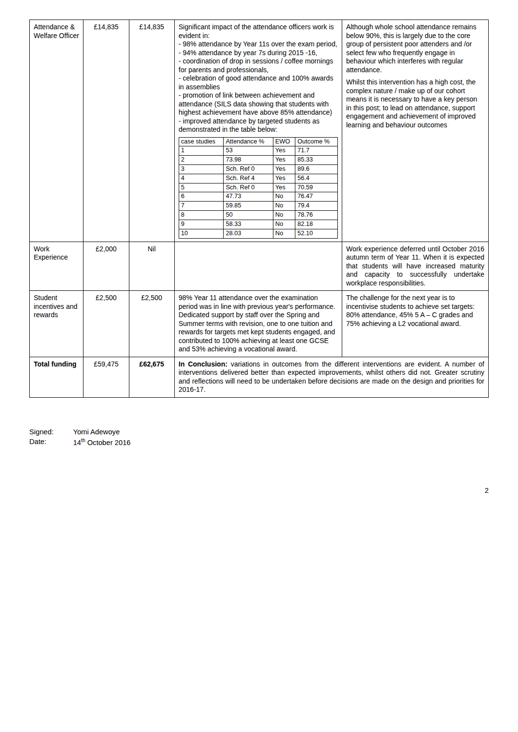| Attendance & Welfare Officer | £14,835 | £14,835 | Significant impact of the attendance officers work is evident in: - 98% attendance by Year 11s over the exam period, - 94% attendance by year 7s during 2015 -16, - coordination of drop in sessions / coffee mornings for parents and professionals, - celebration of good attendance and 100% awards in assemblies - promotion of link between achievement and attendance (SILS data showing that students with highest achievement have above 85% attendance) - improved attendance by targeted students as demonstrated in the table below: / case studies / Attendance % / EWO / Outcome % / / --- / --- / --- / --- / / 1 / 53 / Yes / 71.7 / / 2 / 73.98 / Yes / 85.33 / / 3 / Sch. Ref 0 / Yes / 89.6 / / 4 / Sch. Ref 4 / Yes / 56.4 / / 5 / Sch. Ref 0 / Yes / 70.59 / / 6 / 47.73 / No / 76.47 / / 7 / 59.85 / No / 79.4 / / 8 / 50 / No / 78.76 / / 9 / 58.33 / No / 82.18 / / 10 / 28.03 / No / 52.10 / | Although whole school attendance remains below 90%, this is largely due to the core group of persistent poor attenders and /or select few who frequently engage in behaviour which interferes with regular attendance. Whilst this intervention has a high cost, the complex nature / make up of our cohort means it is necessary to have a key person in this post; to lead on attendance, support engagement and achievement of improved learning and behaviour outcomes |
| Work Experience | £2,000 | Nil | | Work experience deferred until October 2016 autumn term of Year 11. When it is expected that students will have increased maturity and capacity to successfully undertake workplace responsibilities. |
| Student incentives and rewards | £2,500 | £2,500 | 98% Year 11 attendance over the examination period was in line with previous year's performance. Dedicated support by staff over the Spring and Summer terms with revision, one to one tuition and rewards for targets met kept students engaged, and contributed to 100% achieving at least one GCSE and 53% achieving a vocational award. | The challenge for the next year is to incentivise students to achieve set targets: 80% attendance, 45% 5 A – C grades and 75% achieving a L2 vocational award. |
| Total funding | £59,475 | £62,675 | In Conclusion: variations in outcomes from the different interventions are evident. A number of interventions delivered better than expected improvements, whilst others did not. Greater scrutiny and reflections will need to be undertaken before decisions are made on the design and priorities for 2016-17. |
| Signed: | Yomi Adewoye |
| Date: | 14 th October 2016 |
2